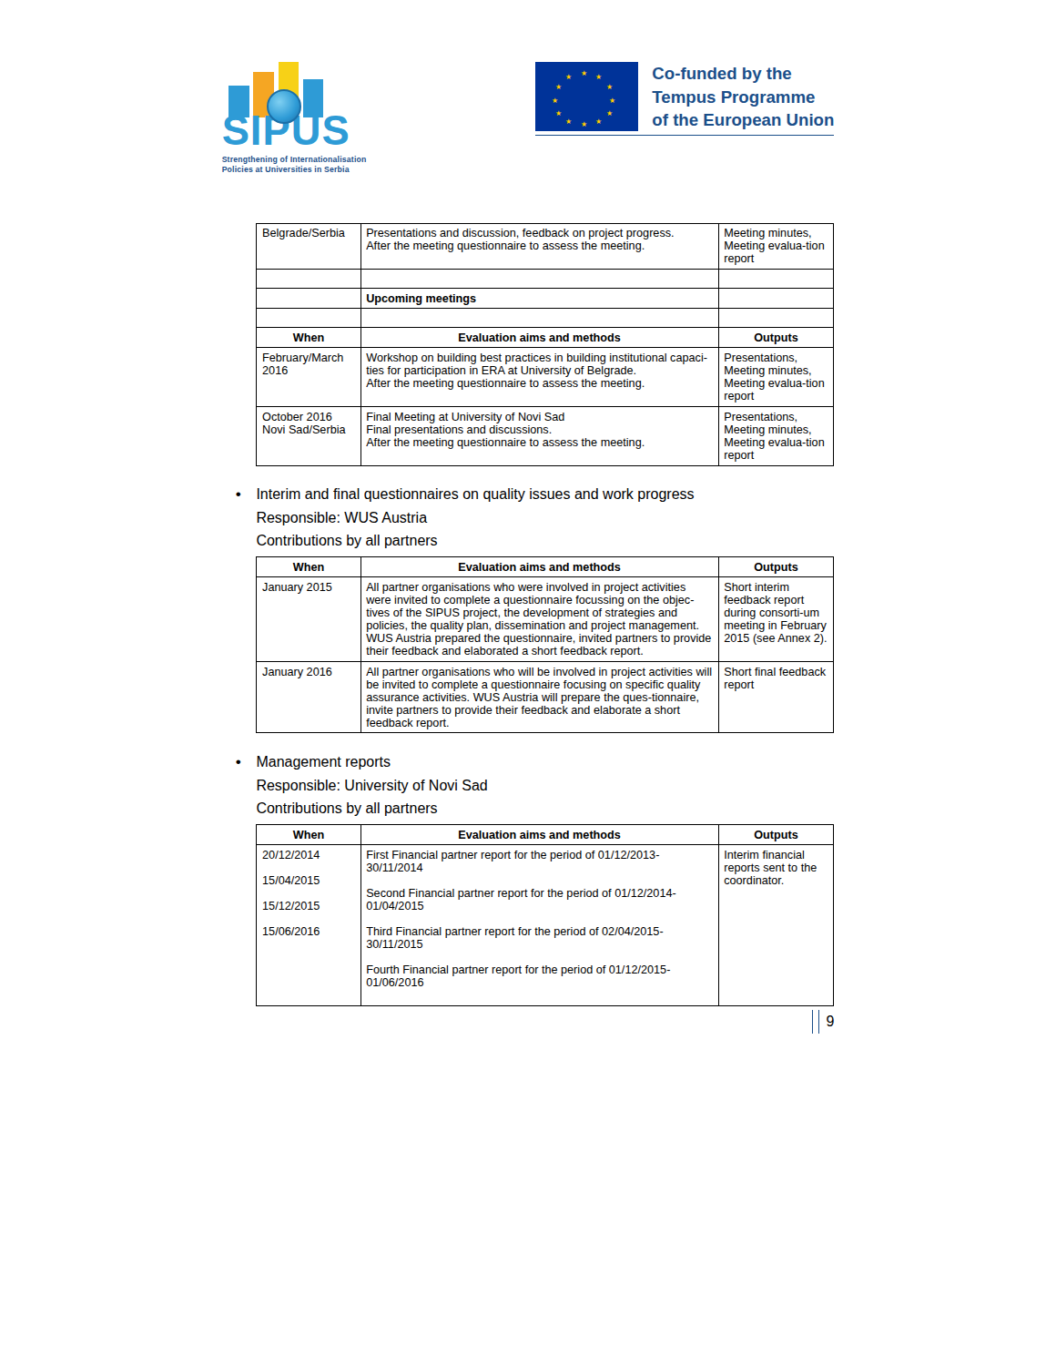SIPUS
Strengthening of Internationalisation
Policies at Universities in Serbia
★ ★ ★ ★ ★ ★ ★ ★ ★ ★ ★ ★
Co-funded by the
Tempus Programme
of the European Union
| Belgrade/Serbia | Presentations and discussion, feedback on project progress. After the meeting questionnaire to assess the meeting. | Meeting minutes, Meeting evalua-tion report |
| | Upcoming meetings | |
| When | Evaluation aims and methods | Outputs |
| February/March 2016 | Workshop on building best practices in building institutional capaci-ties for participation in ERA at University of Belgrade. After the meeting questionnaire to assess the meeting. | Presentations, Meeting minutes, Meeting evalua-tion report |
| October 2016 Novi Sad/Serbia | Final Meeting at University of Novi Sad Final presentations and discussions. After the meeting questionnaire to assess the meeting. | Presentations, Meeting minutes, Meeting evalua-tion report |
Interim and final questionnaires on quality issues and work progress
Responsible: WUS Austria
Contributions by all partners
| When | Evaluation aims and methods | Outputs |
| --- | --- | --- |
| January 2015 | All partner organisations who were involved in project activities were invited to complete a questionnaire focussing on the objec-tives of the SIPUS project, the development of strategies and policies, the quality plan, dissemination and project management. WUS Austria prepared the questionnaire, invited partners to provide their feedback and elaborated a short feedback report. | Short interim feedback report during consorti-um meeting in February 2015 (see Annex 2). |
| January 2016 | All partner organisations who will be involved in project activities will be invited to complete a questionnaire focusing on specific quality assurance activities. WUS Austria will prepare the ques-tionnaire, invite partners to provide their feedback and elaborate a short feedback report. | Short final feedback report |
Management reports
Responsible: University of Novi Sad
Contributions by all partners
| When | Evaluation aims and methods | Outputs |
| --- | --- | --- |
| 20/12/2014 15/04/2015 15/12/2015 15/06/2016 | First Financial partner report for the period of 01/12/2013-30/11/2014 Second Financial partner report for the period of 01/12/2014-01/04/2015 Third Financial partner report for the period of 02/04/2015-30/11/2015 Fourth Financial partner report for the period of 01/12/2015-01/06/2016 | Interim financial reports sent to the coordinator. |
9